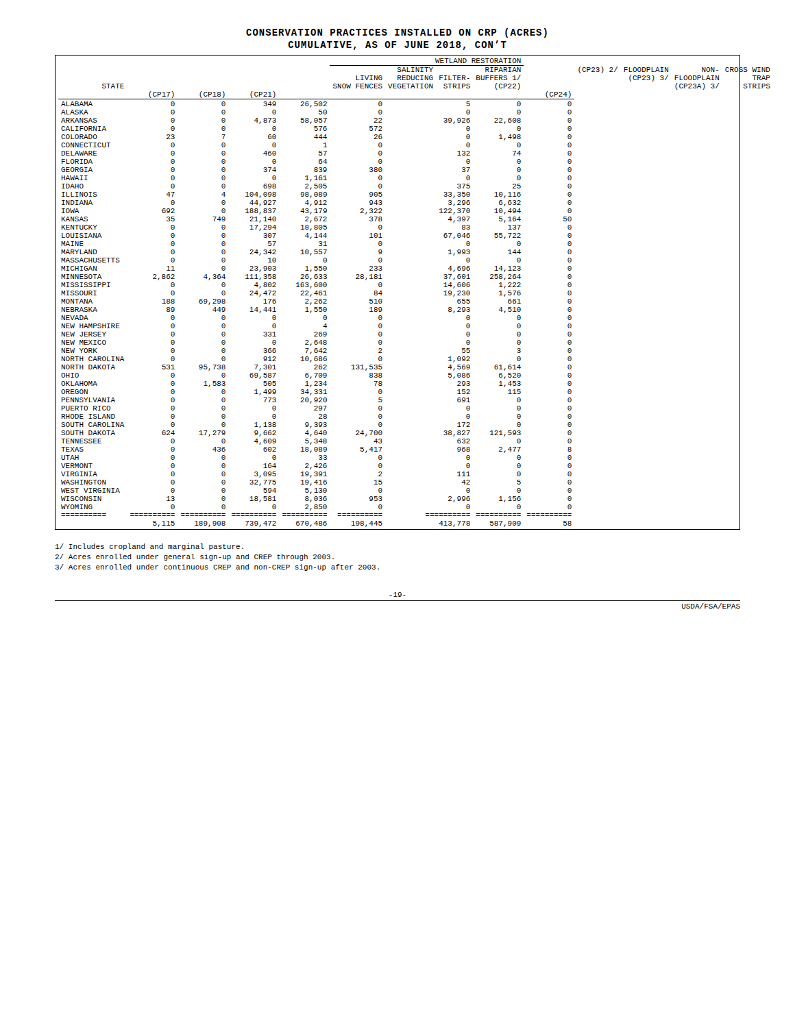CONSERVATION PRACTICES INSTALLED ON CRP (ACRES)
CUMULATIVE, AS OF JUNE 2018, CON’T
| STATE | | | | | WETLAND RESTORATION | |
| --- | --- | --- | --- | --- | --- | --- |
| | SALINITY | | RIPARIAN | (CP23) 2/ | FLOODPLAIN | NON- | CROSS WIND |
| LIVING | REDUCING | FILTER- | BUFFERS 1/ | | (CP23) 3/ | FLOODPLAIN | TRAP |
| SNOW FENCES | VEGETATION | STRIPS | (CP22) | | | (CP23A) 3/ | STRIPS |
| | (CP17) | (CP18) | (CP21) | | | | | (CP24) |
| ALABAMA | 0 | 0 | 349 | 26,502 | 0 | 5 | 0 | 0 |
| ALASKA | 0 | 0 | 0 | 50 | 0 | 0 | 0 | 0 |
| ARKANSAS | 0 | 0 | 4,873 | 58,057 | 22 | 39,926 | 22,608 | 0 |
| CALIFORNIA | 0 | 0 | 0 | 576 | 572 | 0 | 0 | 0 |
| COLORADO | 23 | 7 | 60 | 444 | 26 | 0 | 1,498 | 0 |
| CONNECTICUT | 0 | 0 | 0 | 1 | 0 | 0 | 0 | 0 |
| DELAWARE | 0 | 0 | 460 | 57 | 0 | 132 | 74 | 0 |
| FLORIDA | 0 | 0 | 0 | 64 | 0 | 0 | 0 | 0 |
| GEORGIA | 0 | 0 | 374 | 839 | 380 | 37 | 0 | 0 |
| HAWAII | 0 | 0 | 0 | 1,161 | 0 | 0 | 0 | 0 |
| IDAHO | 0 | 0 | 698 | 2,505 | 0 | 375 | 25 | 0 |
| ILLINOIS | 47 | 4 | 104,098 | 98,089 | 905 | 33,350 | 10,116 | 0 |
| INDIANA | 0 | 0 | 44,927 | 4,912 | 943 | 3,296 | 6,632 | 0 |
| IOWA | 692 | 0 | 188,837 | 43,179 | 2,322 | 122,370 | 10,494 | 0 |
| KANSAS | 35 | 749 | 21,140 | 2,672 | 378 | 4,397 | 5,164 | 50 |
| KENTUCKY | 0 | 0 | 17,294 | 18,805 | 0 | 83 | 137 | 0 |
| LOUISIANA | 0 | 0 | 307 | 4,144 | 101 | 67,046 | 55,722 | 0 |
| MAINE | 0 | 0 | 57 | 31 | 0 | 0 | 0 | 0 |
| MARYLAND | 0 | 0 | 24,342 | 10,557 | 9 | 1,993 | 144 | 0 |
| MASSACHUSETTS | 0 | 0 | 10 | 0 | 0 | 0 | 0 | 0 |
| MICHIGAN | 11 | 0 | 23,903 | 1,550 | 233 | 4,696 | 14,123 | 0 |
| MINNESOTA | 2,862 | 4,364 | 111,358 | 26,633 | 28,181 | 37,601 | 258,264 | 0 |
| MISSISSIPPI | 0 | 0 | 4,802 | 163,600 | 0 | 14,606 | 1,222 | 0 |
| MISSOURI | 0 | 0 | 24,472 | 22,461 | 84 | 19,230 | 1,576 | 0 |
| MONTANA | 188 | 69,298 | 176 | 2,262 | 510 | 655 | 661 | 0 |
| NEBRASKA | 89 | 449 | 14,441 | 1,550 | 189 | 8,293 | 4,510 | 0 |
| NEVADA | 0 | 0 | 0 | 0 | 0 | 0 | 0 | 0 |
| NEW HAMPSHIRE | 0 | 0 | 0 | 4 | 0 | 0 | 0 | 0 |
| NEW JERSEY | 0 | 0 | 331 | 269 | 0 | 0 | 0 | 0 |
| NEW MEXICO | 0 | 0 | 0 | 2,648 | 0 | 0 | 0 | 0 |
| NEW YORK | 0 | 0 | 366 | 7,642 | 2 | 55 | 3 | 0 |
| NORTH CAROLINA | 0 | 0 | 912 | 10,686 | 0 | 1,092 | 0 | 0 |
| NORTH DAKOTA | 531 | 95,738 | 7,301 | 262 | 131,535 | 4,569 | 61,614 | 0 |
| OHIO | 0 | 0 | 69,587 | 6,709 | 838 | 5,086 | 6,520 | 0 |
| OKLAHOMA | 0 | 1,583 | 505 | 1,234 | 78 | 293 | 1,453 | 0 |
| OREGON | 0 | 0 | 1,499 | 34,331 | 0 | 152 | 115 | 0 |
| PENNSYLVANIA | 0 | 0 | 773 | 20,920 | 5 | 691 | 0 | 0 |
| PUERTO RICO | 0 | 0 | 0 | 297 | 0 | 0 | 0 | 0 |
| RHODE ISLAND | 0 | 0 | 0 | 28 | 0 | 0 | 0 | 0 |
| SOUTH CAROLINA | 0 | 0 | 1,138 | 9,393 | 0 | 172 | 0 | 0 |
| SOUTH DAKOTA | 624 | 17,279 | 9,662 | 4,640 | 24,700 | 38,827 | 121,593 | 0 |
| TENNESSEE | 0 | 0 | 4,609 | 5,348 | 43 | 632 | 0 | 0 |
| TEXAS | 0 | 436 | 602 | 18,089 | 5,417 | 968 | 2,477 | 8 |
| UTAH | 0 | 0 | 0 | 33 | 0 | 0 | 0 | 0 |
| VERMONT | 0 | 0 | 164 | 2,426 | 0 | 0 | 0 | 0 |
| VIRGINIA | 0 | 0 | 3,095 | 19,391 | 2 | 111 | 0 | 0 |
| WASHINGTON | 0 | 0 | 32,775 | 19,416 | 15 | 42 | 5 | 0 |
| WEST VIRGINIA | 0 | 0 | 594 | 5,130 | 0 | 0 | 0 | 0 |
| WISCONSIN | 13 | 0 | 18,581 | 8,036 | 953 | 2,996 | 1,156 | 0 |
| WYOMING | 0 | 0 | 0 | 2,850 | 0 | 0 | 0 | 0 |
| ========== | ========== | ========== | ========== | ========== | ========== | ========== | ========== | ========== |
| | 5,115 | 189,908 | 739,472 | 670,486 | 198,445 | 413,778 | 587,909 | 58 |
1/ Includes cropland and marginal pasture.
2/ Acres enrolled under general sign-up and CREP through 2003.
3/ Acres enrolled under continuous CREP and non-CREP sign-up after 2003.
-19-
USDA/FSA/EPAS